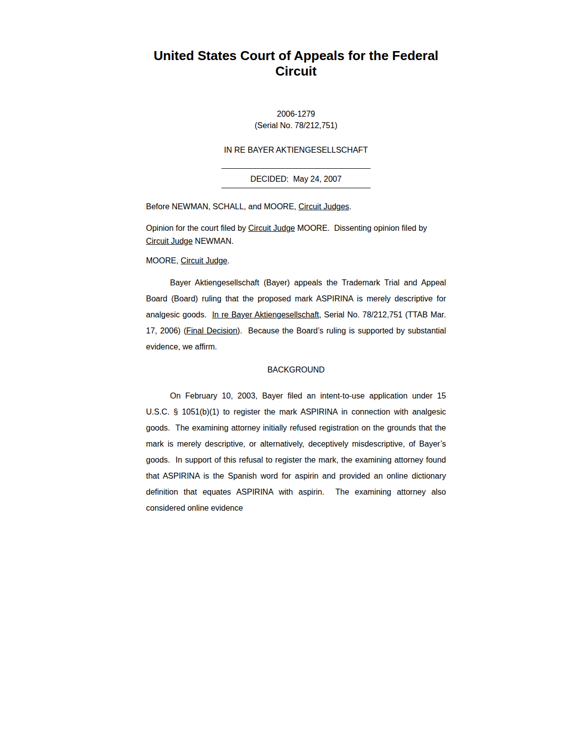United States Court of Appeals for the Federal Circuit
2006-1279
(Serial No. 78/212,751)
IN RE BAYER AKTIENGESELLSCHAFT
DECIDED: May 24, 2007
Before NEWMAN, SCHALL, and MOORE, Circuit Judges.
Opinion for the court filed by Circuit Judge MOORE. Dissenting opinion filed by Circuit Judge NEWMAN.
MOORE, Circuit Judge.
Bayer Aktiengesellschaft (Bayer) appeals the Trademark Trial and Appeal Board (Board) ruling that the proposed mark ASPIRINA is merely descriptive for analgesic goods. In re Bayer Aktiengesellschaft, Serial No. 78/212,751 (TTAB Mar. 17, 2006) (Final Decision). Because the Board’s ruling is supported by substantial evidence, we affirm.
BACKGROUND
On February 10, 2003, Bayer filed an intent-to-use application under 15 U.S.C. § 1051(b)(1) to register the mark ASPIRINA in connection with analgesic goods. The examining attorney initially refused registration on the grounds that the mark is merely descriptive, or alternatively, deceptively misdescriptive, of Bayer’s goods. In support of this refusal to register the mark, the examining attorney found that ASPIRINA is the Spanish word for aspirin and provided an online dictionary definition that equates ASPIRINA with aspirin. The examining attorney also considered online evidence